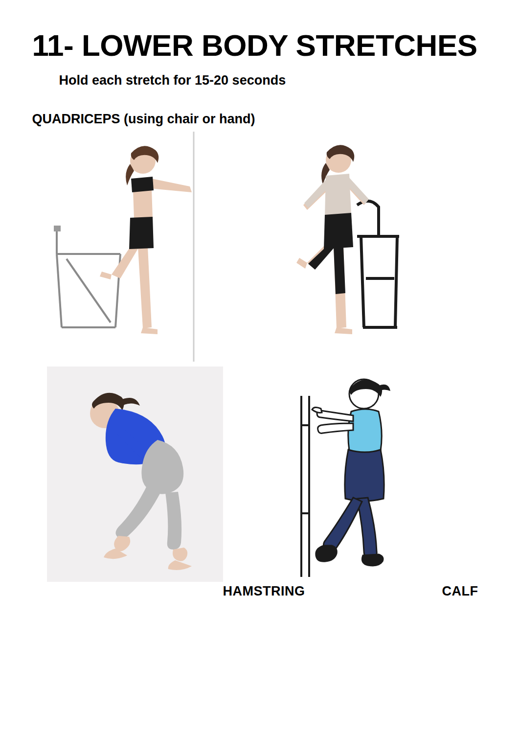11- LOWER BODY STRETCHES
Hold each stretch for 15-20 seconds
QUADRICEPS (using chair or hand)
HAMSTRING CALF